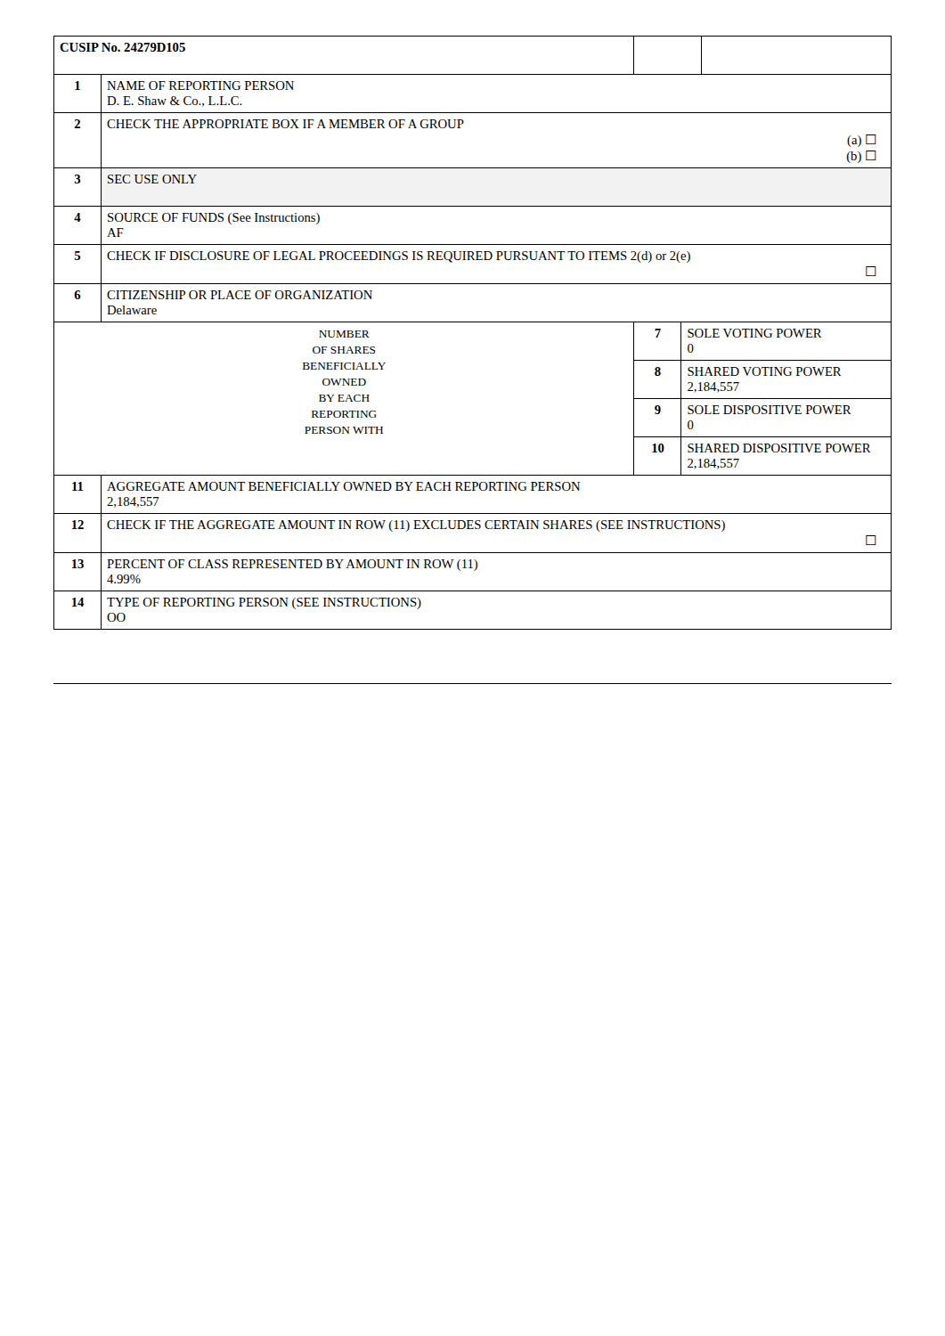| CUSIP No. 24279D105 | | |
| 1 | NAME OF REPORTING PERSON D. E. Shaw & Co., L.L.C. |
| 2 | CHECK THE APPROPRIATE BOX IF A MEMBER OF A GROUP (a) ☐ (b) ☐ |
| 3 | SEC USE ONLY |
| 4 | SOURCE OF FUNDS (See Instructions) AF |
| 5 | CHECK IF DISCLOSURE OF LEGAL PROCEEDINGS IS REQUIRED PURSUANT TO ITEMS 2(d) or 2(e) ☐ |
| 6 | CITIZENSHIP OR PLACE OF ORGANIZATION Delaware |
| NUMBER OF SHARES BENEFICIALLY OWNED BY EACH REPORTING PERSON WITH | 7 | SOLE VOTING POWER 0 |
| 8 | SHARED VOTING POWER 2,184,557 |
| 9 | SOLE DISPOSITIVE POWER 0 |
| 10 | SHARED DISPOSITIVE POWER 2,184,557 |
| 11 | AGGREGATE AMOUNT BENEFICIALLY OWNED BY EACH REPORTING PERSON 2,184,557 |
| 12 | CHECK IF THE AGGREGATE AMOUNT IN ROW (11) EXCLUDES CERTAIN SHARES (SEE INSTRUCTIONS) ☐ |
| 13 | PERCENT OF CLASS REPRESENTED BY AMOUNT IN ROW (11) 4.99% |
| 14 | TYPE OF REPORTING PERSON (SEE INSTRUCTIONS) OO |